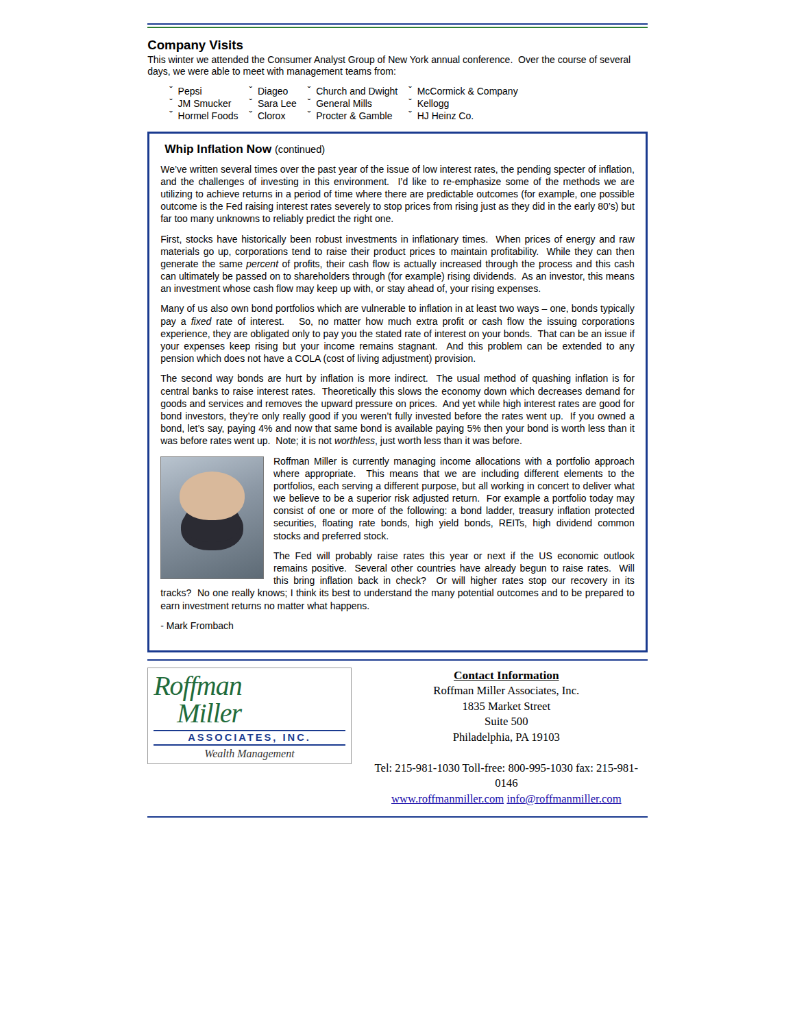Company Visits
This winter we attended the Consumer Analyst Group of New York annual conference. Over the course of several days, we were able to meet with management teams from:
| ˇ | Pepsi | ˇ | Diageo | ˇ | Church and Dwight | ˇ | McCormick & Company |
| ˇ | JM Smucker | ˇ | Sara Lee | ˇ | General Mills | ˇ | Kellogg |
| ˇ | Hormel Foods | ˇ | Clorox | ˇ | Procter & Gamble | ˇ | HJ Heinz Co. |
Whip Inflation Now (continued)
We’ve written several times over the past year of the issue of low interest rates, the pending specter of inflation, and the challenges of investing in this environment. I’d like to re-emphasize some of the methods we are utilizing to achieve returns in a period of time where there are predictable outcomes (for example, one possible outcome is the Fed raising interest rates severely to stop prices from rising just as they did in the early 80’s) but far too many unknowns to reliably predict the right one.
First, stocks have historically been robust investments in inflationary times. When prices of energy and raw materials go up, corporations tend to raise their product prices to maintain profitability. While they can then generate the same percent of profits, their cash flow is actually increased through the process and this cash can ultimately be passed on to shareholders through (for example) rising dividends. As an investor, this means an investment whose cash flow may keep up with, or stay ahead of, your rising expenses.
Many of us also own bond portfolios which are vulnerable to inflation in at least two ways – one, bonds typically pay a fixed rate of interest. So, no matter how much extra profit or cash flow the issuing corporations experience, they are obligated only to pay you the stated rate of interest on your bonds. That can be an issue if your expenses keep rising but your income remains stagnant. And this problem can be extended to any pension which does not have a COLA (cost of living adjustment) provision.
The second way bonds are hurt by inflation is more indirect. The usual method of quashing inflation is for central banks to raise interest rates. Theoretically this slows the economy down which decreases demand for goods and services and removes the upward pressure on prices. And yet while high interest rates are good for bond investors, they’re only really good if you weren’t fully invested before the rates went up. If you owned a bond, let’s say, paying 4% and now that same bond is available paying 5% then your bond is worth less than it was before rates went up. Note; it is not worthless, just worth less than it was before.
Roffman Miller is currently managing income allocations with a portfolio approach where appropriate. This means that we are including different elements to the portfolios, each serving a different purpose, but all working in concert to deliver what we believe to be a superior risk adjusted return. For example a portfolio today may consist of one or more of the following: a bond ladder, treasury inflation protected securities, floating rate bonds, high yield bonds, REITs, high dividend common stocks and preferred stock.
The Fed will probably raise rates this year or next if the US economic outlook remains positive. Several other countries have already begun to raise rates. Will this bring inflation back in check? Or will higher rates stop our recovery in its tracks? No one really knows; I think its best to understand the many potential outcomes and to be prepared to earn investment returns no matter what happens.
- Mark Frombach
Roffman
Miller
ASSOCIATES, INC.
Wealth Management
Contact Information
Roffman Miller Associates, Inc.
1835 Market Street
Suite 500
Philadelphia, PA 19103
Tel: 215-981-1030 Toll-free: 800-995-1030 fax: 215-981-0146
www.roffmanmiller.com info@roffmanmiller.com